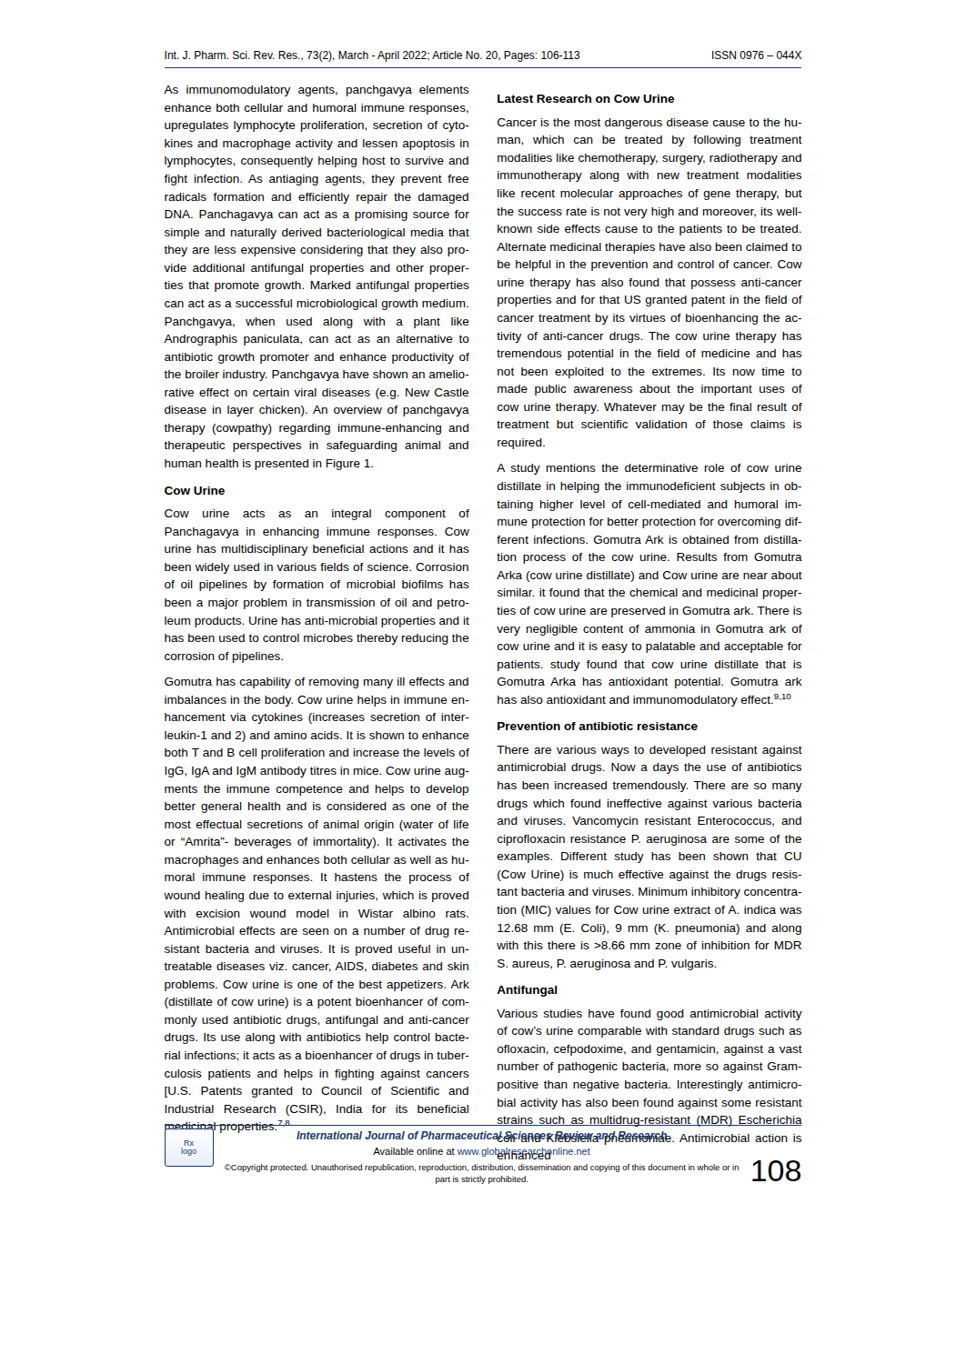Int. J. Pharm. Sci. Rev. Res., 73(2), March - April 2022; Article No. 20, Pages: 106-113
ISSN 0976 – 044X
As immunomodulatory agents, panchgavya elements enhance both cellular and humoral immune responses, upregulates lymphocyte proliferation, secretion of cytokines and macrophage activity and lessen apoptosis in lymphocytes, consequently helping host to survive and fight infection. As antiaging agents, they prevent free radicals formation and efficiently repair the damaged DNA. Panchagavya can act as a promising source for simple and naturally derived bacteriological media that they are less expensive considering that they also provide additional antifungal properties and other properties that promote growth. Marked antifungal properties can act as a successful microbiological growth medium. Panchgavya, when used along with a plant like Andrographis paniculata, can act as an alternative to antibiotic growth promoter and enhance productivity of the broiler industry. Panchgavya have shown an ameliorative effect on certain viral diseases (e.g. New Castle disease in layer chicken). An overview of panchgavya therapy (cowpathy) regarding immune-enhancing and therapeutic perspectives in safeguarding animal and human health is presented in Figure 1.
Cow Urine
Cow urine acts as an integral component of Panchagavya in enhancing immune responses. Cow urine has multidisciplinary beneficial actions and it has been widely used in various fields of science. Corrosion of oil pipelines by formation of microbial biofilms has been a major problem in transmission of oil and petroleum products. Urine has anti-microbial properties and it has been used to control microbes thereby reducing the corrosion of pipelines.
Gomutra has capability of removing many ill effects and imbalances in the body. Cow urine helps in immune enhancement via cytokines (increases secretion of interleukin-1 and 2) and amino acids. It is shown to enhance both T and B cell proliferation and increase the levels of IgG, IgA and IgM antibody titres in mice. Cow urine augments the immune competence and helps to develop better general health and is considered as one of the most effectual secretions of animal origin (water of life or “Amrita”- beverages of immortality). It activates the macrophages and enhances both cellular as well as humoral immune responses. It hastens the process of wound healing due to external injuries, which is proved with excision wound model in Wistar albino rats. Antimicrobial effects are seen on a number of drug resistant bacteria and viruses. It is proved useful in untreatable diseases viz. cancer, AIDS, diabetes and skin problems. Cow urine is one of the best appetizers. Ark (distillate of cow urine) is a potent bioenhancer of commonly used antibiotic drugs, antifungal and anti-cancer drugs. Its use along with antibiotics help control bacterial infections; it acts as a bioenhancer of drugs in tuberculosis patients and helps in fighting against cancers [U.S. Patents granted to Council of Scientific and Industrial Research (CSIR), India for its beneficial medicinal properties.7,8
Latest Research on Cow Urine
Cancer is the most dangerous disease cause to the human, which can be treated by following treatment modalities like chemotherapy, surgery, radiotherapy and immunotherapy along with new treatment modalities like recent molecular approaches of gene therapy, but the success rate is not very high and moreover, its well-known side effects cause to the patients to be treated. Alternate medicinal therapies have also been claimed to be helpful in the prevention and control of cancer. Cow urine therapy has also found that possess anti-cancer properties and for that US granted patent in the field of cancer treatment by its virtues of bioenhancing the activity of anti-cancer drugs. The cow urine therapy has tremendous potential in the field of medicine and has not been exploited to the extremes. Its now time to made public awareness about the important uses of cow urine therapy. Whatever may be the final result of treatment but scientific validation of those claims is required.
A study mentions the determinative role of cow urine distillate in helping the immunodeficient subjects in obtaining higher level of cell-mediated and humoral immune protection for better protection for overcoming different infections. Gomutra Ark is obtained from distillation process of the cow urine. Results from Gomutra Arka (cow urine distillate) and Cow urine are near about similar. it found that the chemical and medicinal properties of cow urine are preserved in Gomutra ark. There is very negligible content of ammonia in Gomutra ark of cow urine and it is easy to palatable and acceptable for patients. study found that cow urine distillate that is Gomutra Arka has antioxidant potential. Gomutra ark has also antioxidant and immunomodulatory effect.9,10
Prevention of antibiotic resistance
There are various ways to developed resistant against antimicrobial drugs. Now a days the use of antibiotics has been increased tremendously. There are so many drugs which found ineffective against various bacteria and viruses. Vancomycin resistant Enterococcus, and ciprofloxacin resistance P. aeruginosa are some of the examples. Different study has been shown that CU (Cow Urine) is much effective against the drugs resistant bacteria and viruses. Minimum inhibitory concentration (MIC) values for Cow urine extract of A. indica was 12.68 mm (E. Coli), 9 mm (K. pneumonia) and along with this there is >8.66 mm zone of inhibition for MDR S. aureus, P. aeruginosa and P. vulgaris.
Antifungal
Various studies have found good antimicrobial activity of cow’s urine comparable with standard drugs such as ofloxacin, cefpodoxime, and gentamicin, against a vast number of pathogenic bacteria, more so against Gram-positive than negative bacteria. Interestingly antimicrobial activity has also been found against some resistant strains such as multidrug-resistant (MDR) Escherichia coli and Klebsiella pneumoniae. Antimicrobial action is enhanced
Rx
logo
International Journal of Pharmaceutical Sciences Review and Research
Available online at www.globalresearchonline.net
©Copyright protected. Unauthorised republication, reproduction, distribution, dissemination and copying of this document in whole or in part is strictly prohibited.
108